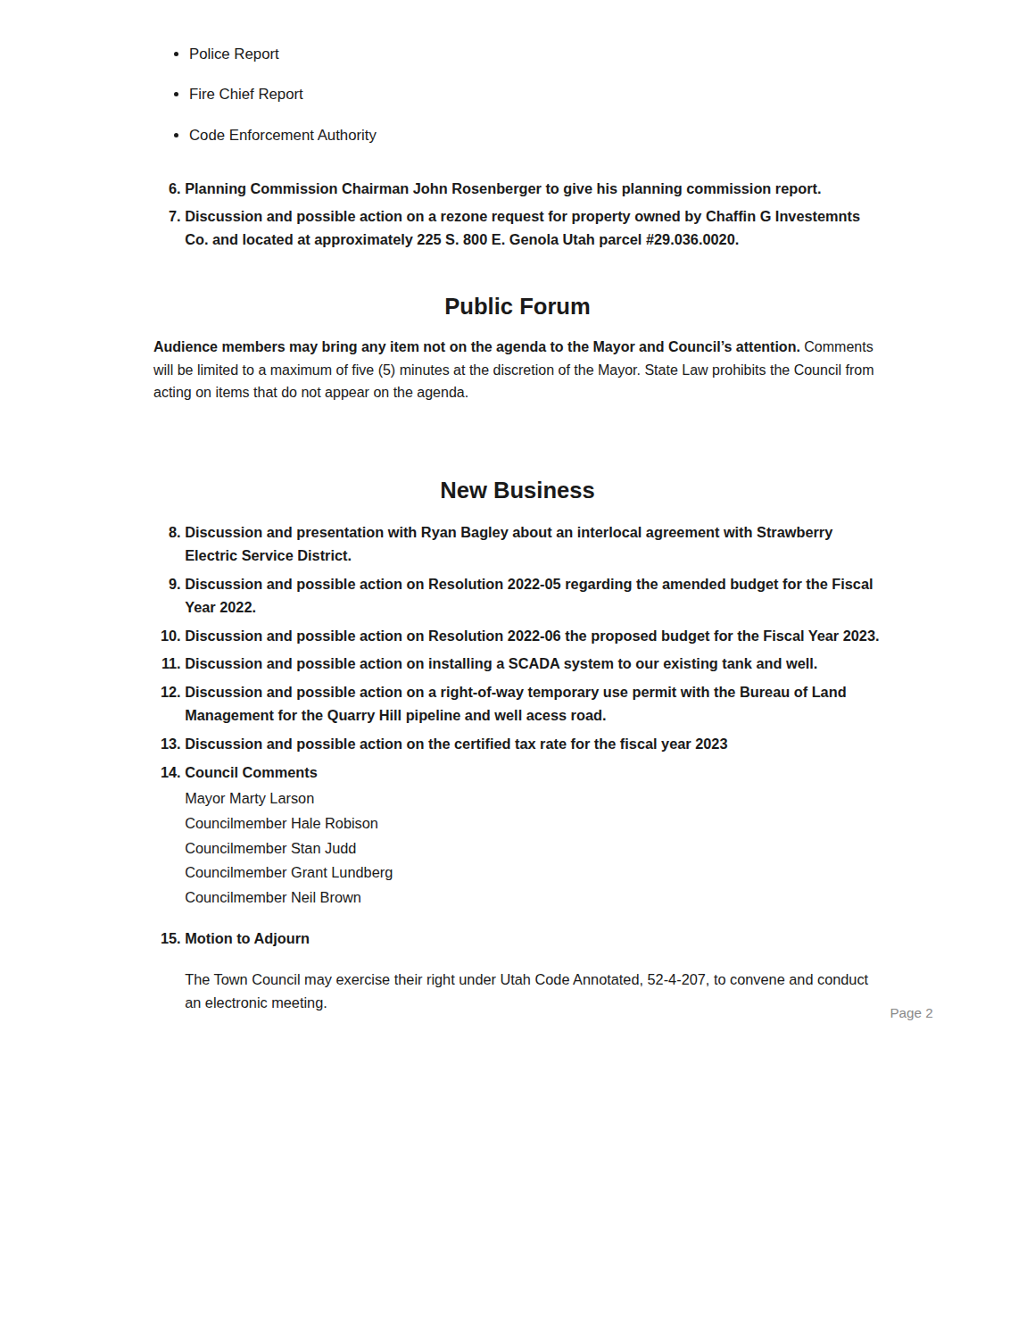Police Report
Fire Chief Report
Code Enforcement Authority
Planning Commission Chairman John Rosenberger to give his planning commission report.
Discussion and possible action on a rezone request for property owned by Chaffin G Investemnts Co. and located at approximately 225 S. 800 E. Genola Utah parcel #29.036.0020.
Public Forum
Audience members may bring any item not on the agenda to the Mayor and Council’s attention. Comments will be limited to a maximum of five (5) minutes at the discretion of the Mayor. State Law prohibits the Council from acting on items that do not appear on the agenda.
New Business
Discussion and presentation with Ryan Bagley about an interlocal agreement with Strawberry Electric Service District.
Discussion and possible action on Resolution 2022-05 regarding the amended budget for the Fiscal Year 2022.
Discussion and possible action on Resolution 2022-06 the proposed budget for the Fiscal Year 2023.
Discussion and possible action on installing a SCADA system to our existing tank and well.
Discussion and possible action on a right-of-way temporary use permit with the Bureau of Land Management for the Quarry Hill pipeline and well acess road.
Discussion and possible action on the certified tax rate for the fiscal year 2023
Council Comments
Mayor Marty Larson
Councilmember Hale Robison
Councilmember Stan Judd
Councilmember Grant Lundberg
Councilmember Neil Brown
Motion to Adjourn
The Town Council may exercise their right under Utah Code Annotated, 52-4-207, to convene and conduct an electronic meeting.
Page 2